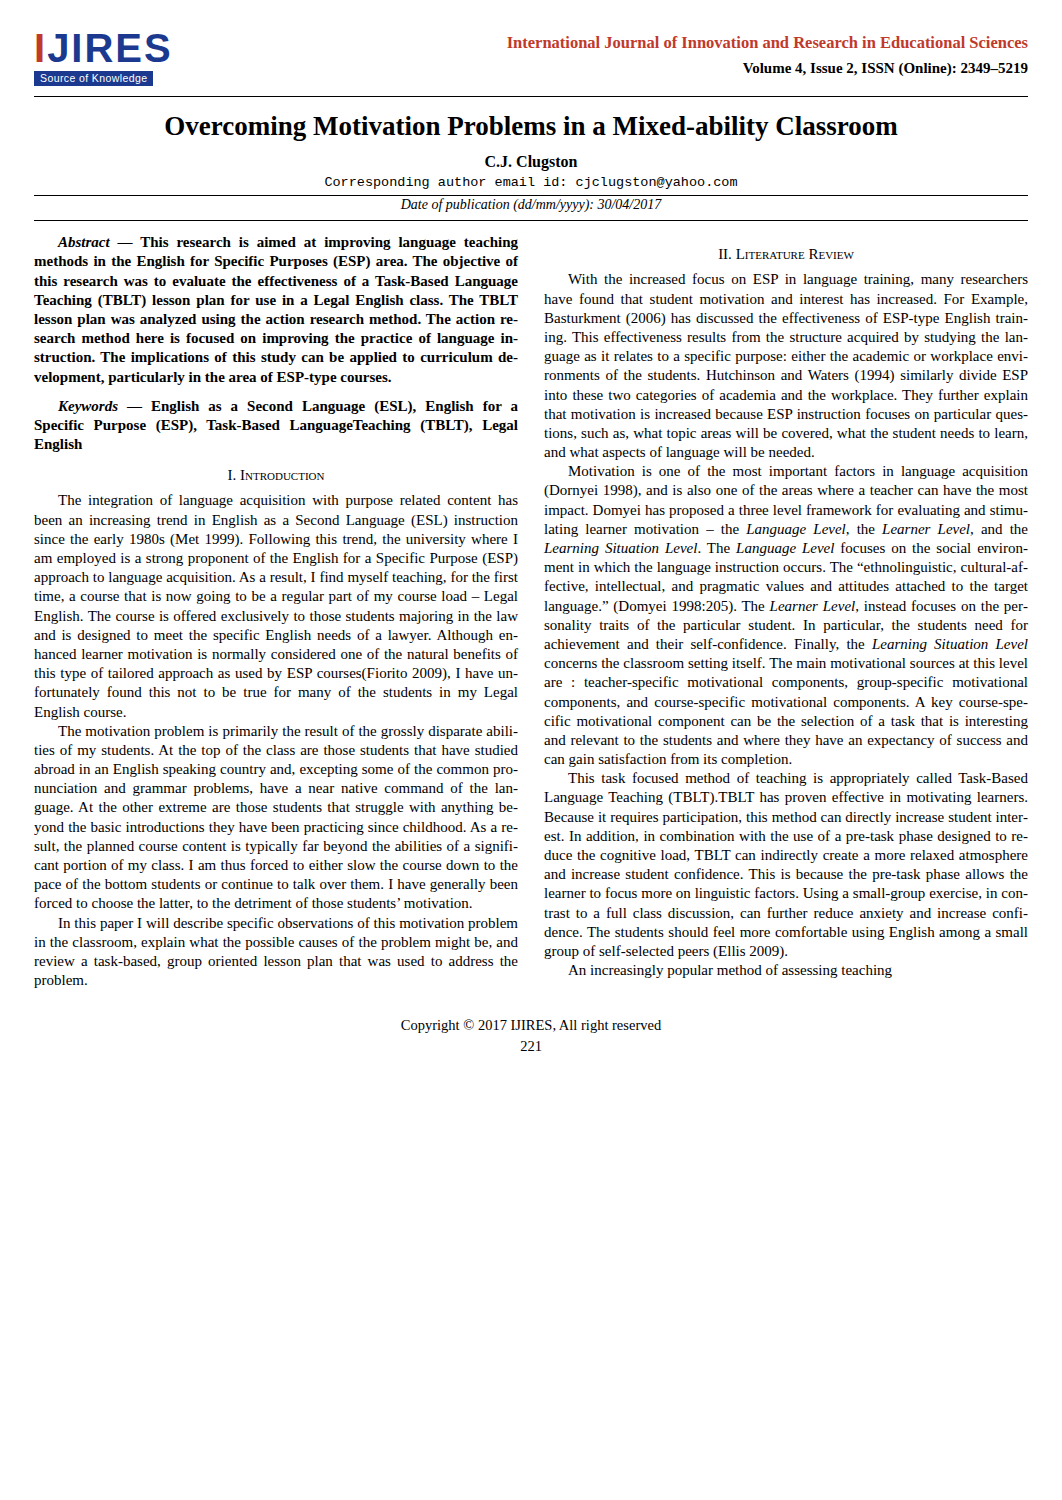IJIRES Source of Knowledge
International Journal of Innovation and Research in Educational Sciences
Volume 4, Issue 2, ISSN (Online): 2349–5219
Overcoming Motivation Problems in a Mixed-ability Classroom
C.J. Clugston
Corresponding author email id: cjclugston@yahoo.com
Date of publication (dd/mm/yyyy): 30/04/2017
Abstract — This research is aimed at improving language teaching methods in the English for Specific Purposes (ESP) area. The objective of this research was to evaluate the effectiveness of a Task-Based Language Teaching (TBLT) lesson plan for use in a Legal English class. The TBLT lesson plan was analyzed using the action research method. The action research method here is focused on improving the practice of language instruction. The implications of this study can be applied to curriculum development, particularly in the area of ESP-type courses.
Keywords — English as a Second Language (ESL), English for a Specific Purpose (ESP), Task-Based LanguageTeaching (TBLT), Legal English
I. Introduction
The integration of language acquisition with purpose related content has been an increasing trend in English as a Second Language (ESL) instruction since the early 1980s (Met 1999). Following this trend, the university where I am employed is a strong proponent of the English for a Specific Purpose (ESP) approach to language acquisition. As a result, I find myself teaching, for the first time, a course that is now going to be a regular part of my course load – Legal English. The course is offered exclusively to those students majoring in the law and is designed to meet the specific English needs of a lawyer. Although enhanced learner motivation is normally considered one of the natural benefits of this type of tailored approach as used by ESP courses(Fiorito 2009), I have unfortunately found this not to be true for many of the students in my Legal English course.
The motivation problem is primarily the result of the grossly disparate abilities of my students. At the top of the class are those students that have studied abroad in an English speaking country and, excepting some of the common pronunciation and grammar problems, have a near native command of the language. At the other extreme are those students that struggle with anything beyond the basic introductions they have been practicing since childhood. As a result, the planned course content is typically far beyond the abilities of a significant portion of my class. I am thus forced to either slow the course down to the pace of the bottom students or continue to talk over them. I have generally been forced to choose the latter, to the detriment of those students’ motivation.
In this paper I will describe specific observations of this motivation problem in the classroom, explain what the possible causes of the problem might be, and review a task-based, group oriented lesson plan that was used to address the problem.
II. Literature Review
With the increased focus on ESP in language training, many researchers have found that student motivation and interest has increased. For Example, Basturkment (2006) has discussed the effectiveness of ESP-type English training. This effectiveness results from the structure acquired by studying the language as it relates to a specific purpose: either the academic or workplace environments of the students. Hutchinson and Waters (1994) similarly divide ESP into these two categories of academia and the workplace. They further explain that motivation is increased because ESP instruction focuses on particular questions, such as, what topic areas will be covered, what the student needs to learn, and what aspects of language will be needed.
Motivation is one of the most important factors in language acquisition (Dornyei 1998), and is also one of the areas where a teacher can have the most impact. Domyei has proposed a three level framework for evaluating and stimulating learner motivation – the Language Level, the Learner Level, and the Learning Situation Level. The Language Level focuses on the social environment in which the language instruction occurs. The “ethnolinguistic, cultural-affective, intellectual, and pragmatic values and attitudes attached to the target language.” (Domyei 1998:205). The Learner Level, instead focuses on the personality traits of the particular student. In particular, the students need for achievement and their self-confidence. Finally, the Learning Situation Level concerns the classroom setting itself. The main motivational sources at this level are : teacher-specific motivational components, group-specific motivational components, and course-specific motivational components. A key course-specific motivational component can be the selection of a task that is interesting and relevant to the students and where they have an expectancy of success and can gain satisfaction from its completion.
This task focused method of teaching is appropriately called Task-Based Language Teaching (TBLT).TBLT has proven effective in motivating learners. Because it requires participation, this method can directly increase student interest. In addition, in combination with the use of a pre-task phase designed to reduce the cognitive load, TBLT can indirectly create a more relaxed atmosphere and increase student confidence. This is because the pre-task phase allows the learner to focus more on linguistic factors. Using a small-group exercise, in contrast to a full class discussion, can further reduce anxiety and increase confidence. The students should feel more comfortable using English among a small group of self-selected peers (Ellis 2009).
An increasingly popular method of assessing teaching
Copyright © 2017 IJIRES, All right reserved
221